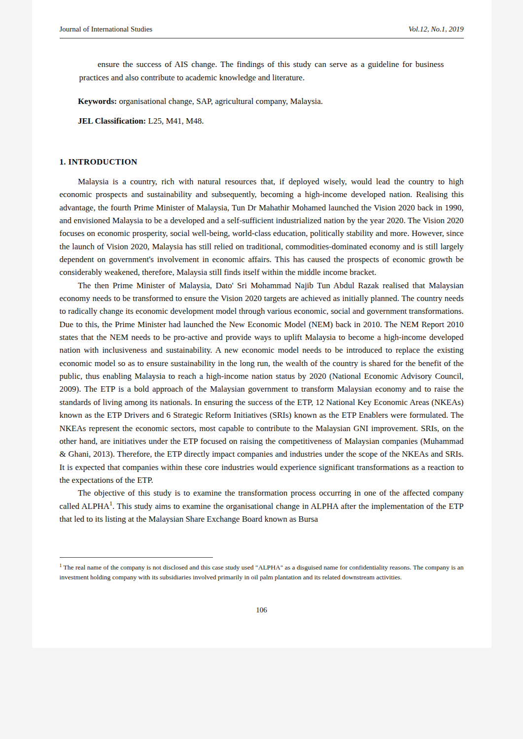Journal of International Studies Vol.12, No.1, 2019
ensure the success of AIS change. The findings of this study can serve as a guideline for business practices and also contribute to academic knowledge and literature.
Keywords: organisational change, SAP, agricultural company, Malaysia.
JEL Classification: L25, M41, M48.
1. INTRODUCTION
Malaysia is a country, rich with natural resources that, if deployed wisely, would lead the country to high economic prospects and sustainability and subsequently, becoming a high-income developed nation. Realising this advantage, the fourth Prime Minister of Malaysia, Tun Dr Mahathir Mohamed launched the Vision 2020 back in 1990, and envisioned Malaysia to be a developed and a self-sufficient industrialized nation by the year 2020. The Vision 2020 focuses on economic prosperity, social well-being, world-class education, politically stability and more. However, since the launch of Vision 2020, Malaysia has still relied on traditional, commodities-dominated economy and is still largely dependent on government's involvement in economic affairs. This has caused the prospects of economic growth be considerably weakened, therefore, Malaysia still finds itself within the middle income bracket.
The then Prime Minister of Malaysia, Dato' Sri Mohammad Najib Tun Abdul Razak realised that Malaysian economy needs to be transformed to ensure the Vision 2020 targets are achieved as initially planned. The country needs to radically change its economic development model through various economic, social and government transformations. Due to this, the Prime Minister had launched the New Economic Model (NEM) back in 2010. The NEM Report 2010 states that the NEM needs to be pro-active and provide ways to uplift Malaysia to become a high-income developed nation with inclusiveness and sustainability. A new economic model needs to be introduced to replace the existing economic model so as to ensure sustainability in the long run, the wealth of the country is shared for the benefit of the public, thus enabling Malaysia to reach a high-income nation status by 2020 (National Economic Advisory Council, 2009). The ETP is a bold approach of the Malaysian government to transform Malaysian economy and to raise the standards of living among its nationals. In ensuring the success of the ETP, 12 National Key Economic Areas (NKEAs) known as the ETP Drivers and 6 Strategic Reform Initiatives (SRIs) known as the ETP Enablers were formulated. The NKEAs represent the economic sectors, most capable to contribute to the Malaysian GNI improvement. SRIs, on the other hand, are initiatives under the ETP focused on raising the competitiveness of Malaysian companies (Muhammad & Ghani, 2013). Therefore, the ETP directly impact companies and industries under the scope of the NKEAs and SRIs. It is expected that companies within these core industries would experience significant transformations as a reaction to the expectations of the ETP.
The objective of this study is to examine the transformation process occurring in one of the affected company called ALPHA1. This study aims to examine the organisational change in ALPHA after the implementation of the ETP that led to its listing at the Malaysian Share Exchange Board known as Bursa
1 The real name of the company is not disclosed and this case study used "ALPHA" as a disguised name for confidentiality reasons. The company is an investment holding company with its subsidiaries involved primarily in oil palm plantation and its related downstream activities.
106